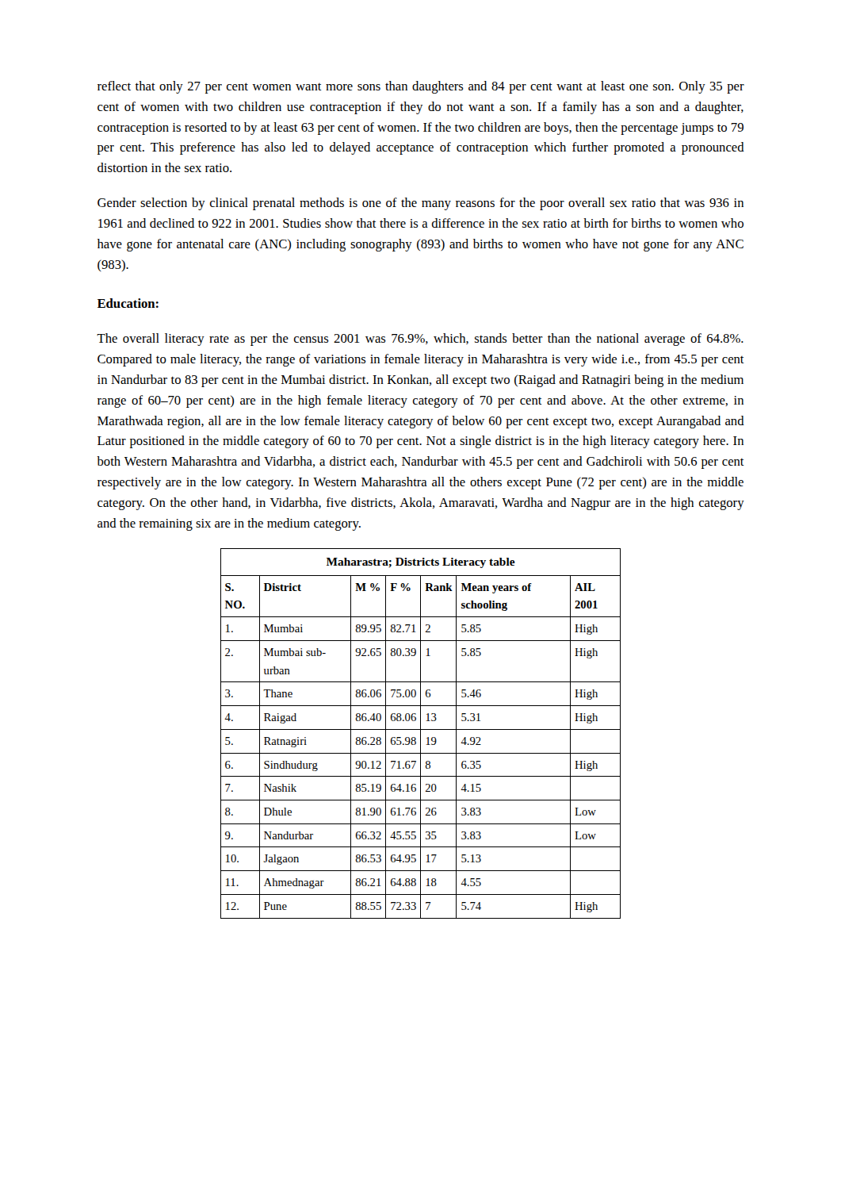reflect that only 27 per cent women want more sons than daughters and 84 per cent want at least one son. Only 35 per cent of women with two children use contraception if they do not want a son. If a family has a son and a daughter, contraception is resorted to by at least 63 per cent of women. If the two children are boys, then the percentage jumps to 79 per cent. This preference has also led to delayed acceptance of contraception which further promoted a pronounced distortion in the sex ratio.
Gender selection by clinical prenatal methods is one of the many reasons for the poor overall sex ratio that was 936 in 1961 and declined to 922 in 2001. Studies show that there is a difference in the sex ratio at birth for births to women who have gone for antenatal care (ANC) including sonography (893) and births to women who have not gone for any ANC (983).
Education:
The overall literacy rate as per the census 2001 was 76.9%, which, stands better than the national average of 64.8%. Compared to male literacy, the range of variations in female literacy in Maharashtra is very wide i.e., from 45.5 per cent in Nandurbar to 83 per cent in the Mumbai district. In Konkan, all except two (Raigad and Ratnagiri being in the medium range of 60–70 per cent) are in the high female literacy category of 70 per cent and above. At the other extreme, in Marathwada region, all are in the low female literacy category of below 60 per cent except two, except Aurangabad and Latur positioned in the middle category of 60 to 70 per cent. Not a single district is in the high literacy category here. In both Western Maharashtra and Vidarbha, a district each, Nandurbar with 45.5 per cent and Gadchiroli with 50.6 per cent respectively are in the low category. In Western Maharashtra all the others except Pune (72 per cent) are in the middle category. On the other hand, in Vidarbha, five districts, Akola, Amaravati, Wardha and Nagpur are in the high category and the remaining six are in the medium category.
Maharastra; Districts Literacy table
| S. NO. | District | M % | F % | Rank | Mean years of schooling | AIL 2001 |
| --- | --- | --- | --- | --- | --- | --- |
| 1. | Mumbai | 89.95 | 82.71 | 2 | 5.85 | High |
| 2. | Mumbai sub-urban | 92.65 | 80.39 | 1 | 5.85 | High |
| 3. | Thane | 86.06 | 75.00 | 6 | 5.46 | High |
| 4. | Raigad | 86.40 | 68.06 | 13 | 5.31 | High |
| 5. | Ratnagiri | 86.28 | 65.98 | 19 | 4.92 | |
| 6. | Sindhudurg | 90.12 | 71.67 | 8 | 6.35 | High |
| 7. | Nashik | 85.19 | 64.16 | 20 | 4.15 | |
| 8. | Dhule | 81.90 | 61.76 | 26 | 3.83 | Low |
| 9. | Nandurbar | 66.32 | 45.55 | 35 | 3.83 | Low |
| 10. | Jalgaon | 86.53 | 64.95 | 17 | 5.13 | |
| 11. | Ahmednagar | 86.21 | 64.88 | 18 | 4.55 | |
| 12. | Pune | 88.55 | 72.33 | 7 | 5.74 | High |